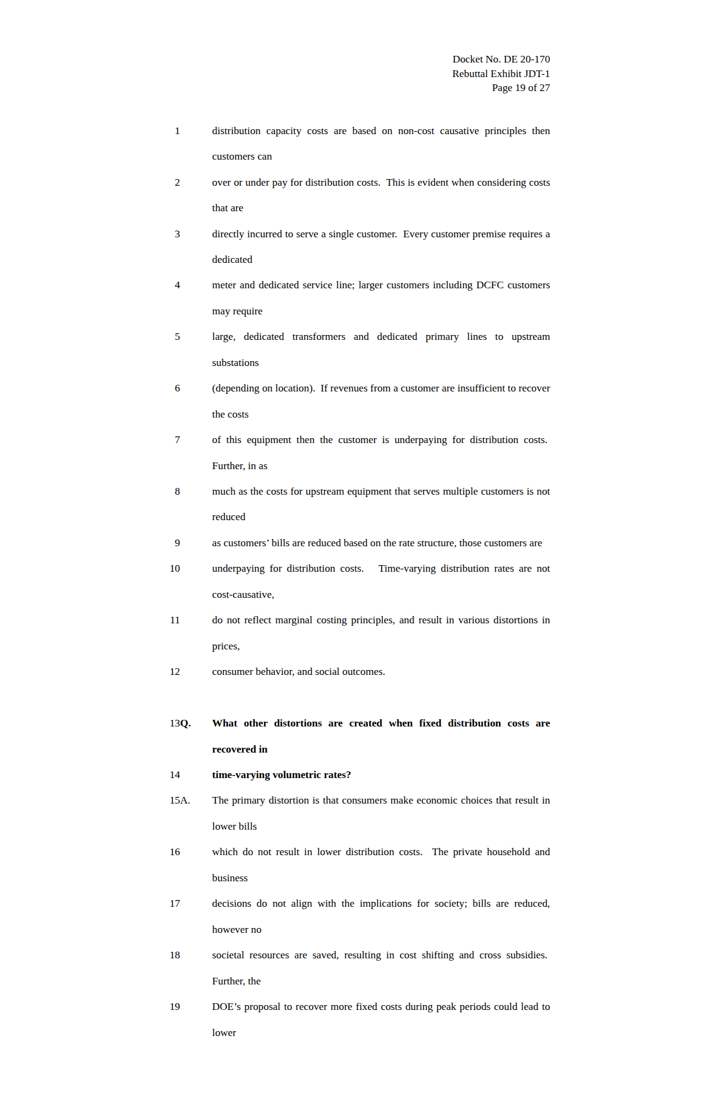Docket No. DE 20-170
Rebuttal Exhibit JDT-1
Page 19 of 27
| 1 | | distribution capacity costs are based on non-cost causative principles then customers can |
| 2 | | over or under pay for distribution costs. This is evident when considering costs that are |
| 3 | | directly incurred to serve a single customer. Every customer premise requires a dedicated |
| 4 | | meter and dedicated service line; larger customers including DCFC customers may require |
| 5 | | large, dedicated transformers and dedicated primary lines to upstream substations |
| 6 | | (depending on location). If revenues from a customer are insufficient to recover the costs |
| 7 | | of this equipment then the customer is underpaying for distribution costs. Further, in as |
| 8 | | much as the costs for upstream equipment that serves multiple customers is not reduced |
| 9 | | as customers’ bills are reduced based on the rate structure, those customers are |
| 10 | | underpaying for distribution costs. Time-varying distribution rates are not cost-causative, |
| 11 | | do not reflect marginal costing principles, and result in various distortions in prices, |
| 12 | | consumer behavior, and social outcomes. |
| 13 | Q. | What other distortions are created when fixed distribution costs are recovered in |
| 14 | | time-varying volumetric rates? |
| 15 | A. | The primary distortion is that consumers make economic choices that result in lower bills |
| 16 | | which do not result in lower distribution costs. The private household and business |
| 17 | | decisions do not align with the implications for society; bills are reduced, however no |
| 18 | | societal resources are saved, resulting in cost shifting and cross subsidies. Further, the |
| 19 | | DOE’s proposal to recover more fixed costs during peak periods could lead to lower |